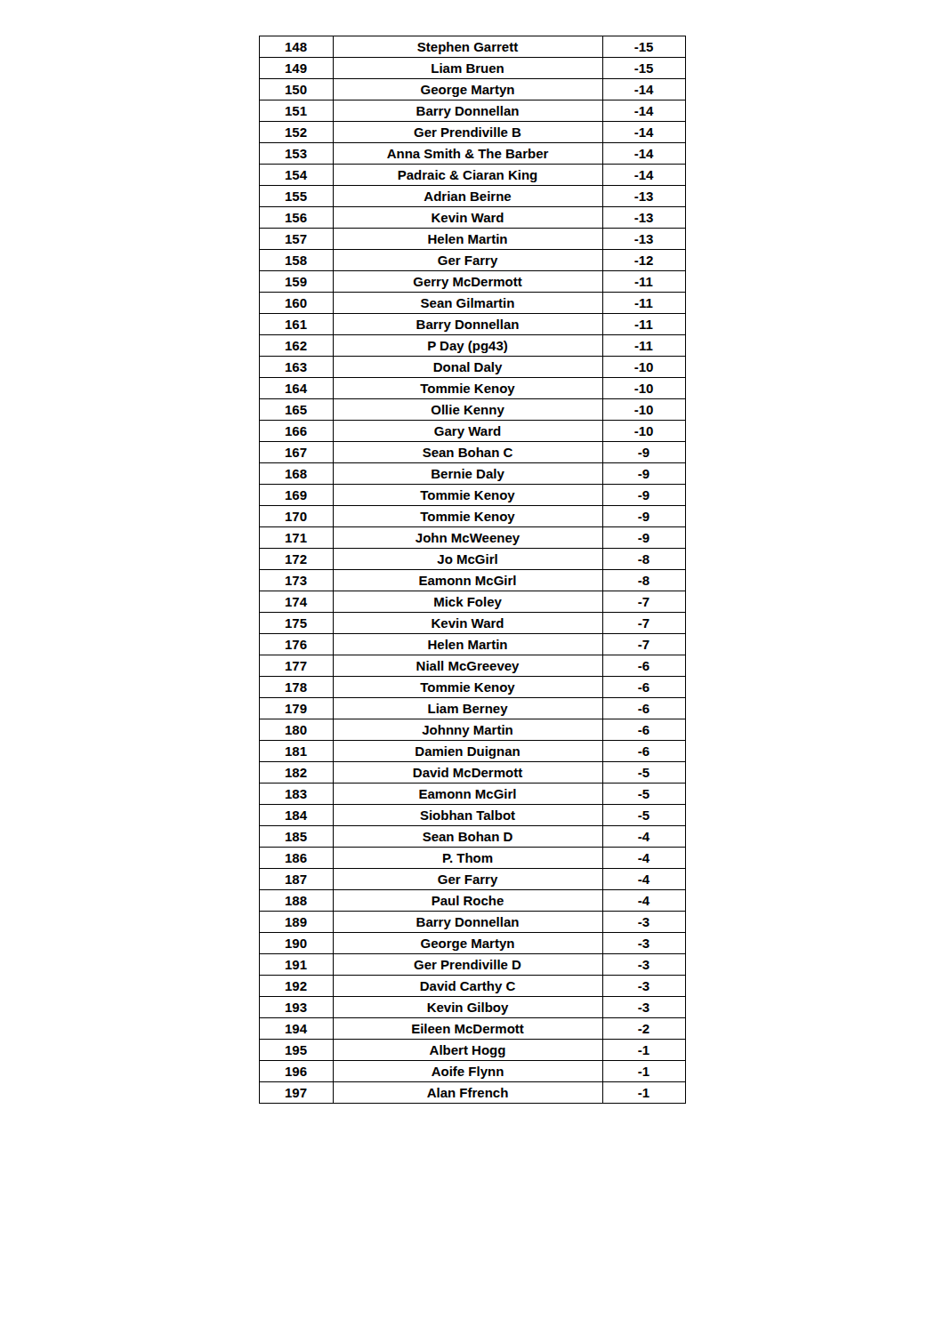| 148 | Stephen Garrett | -15 |
| 149 | Liam Bruen | -15 |
| 150 | George Martyn | -14 |
| 151 | Barry Donnellan | -14 |
| 152 | Ger Prendiville B | -14 |
| 153 | Anna Smith & The Barber | -14 |
| 154 | Padraic & Ciaran King | -14 |
| 155 | Adrian Beirne | -13 |
| 156 | Kevin Ward | -13 |
| 157 | Helen Martin | -13 |
| 158 | Ger Farry | -12 |
| 159 | Gerry McDermott | -11 |
| 160 | Sean Gilmartin | -11 |
| 161 | Barry Donnellan | -11 |
| 162 | P Day (pg43) | -11 |
| 163 | Donal Daly | -10 |
| 164 | Tommie Kenoy | -10 |
| 165 | Ollie Kenny | -10 |
| 166 | Gary Ward | -10 |
| 167 | Sean Bohan C | -9 |
| 168 | Bernie Daly | -9 |
| 169 | Tommie Kenoy | -9 |
| 170 | Tommie Kenoy | -9 |
| 171 | John McWeeney | -9 |
| 172 | Jo McGirl | -8 |
| 173 | Eamonn McGirl | -8 |
| 174 | Mick Foley | -7 |
| 175 | Kevin Ward | -7 |
| 176 | Helen Martin | -7 |
| 177 | Niall McGreevey | -6 |
| 178 | Tommie Kenoy | -6 |
| 179 | Liam Berney | -6 |
| 180 | Johnny Martin | -6 |
| 181 | Damien Duignan | -6 |
| 182 | David McDermott | -5 |
| 183 | Eamonn McGirl | -5 |
| 184 | Siobhan Talbot | -5 |
| 185 | Sean Bohan D | -4 |
| 186 | P. Thom | -4 |
| 187 | Ger Farry | -4 |
| 188 | Paul Roche | -4 |
| 189 | Barry Donnellan | -3 |
| 190 | George Martyn | -3 |
| 191 | Ger Prendiville D | -3 |
| 192 | David Carthy C | -3 |
| 193 | Kevin Gilboy | -3 |
| 194 | Eileen McDermott | -2 |
| 195 | Albert Hogg | -1 |
| 196 | Aoife Flynn | -1 |
| 197 | Alan Ffrench | -1 |